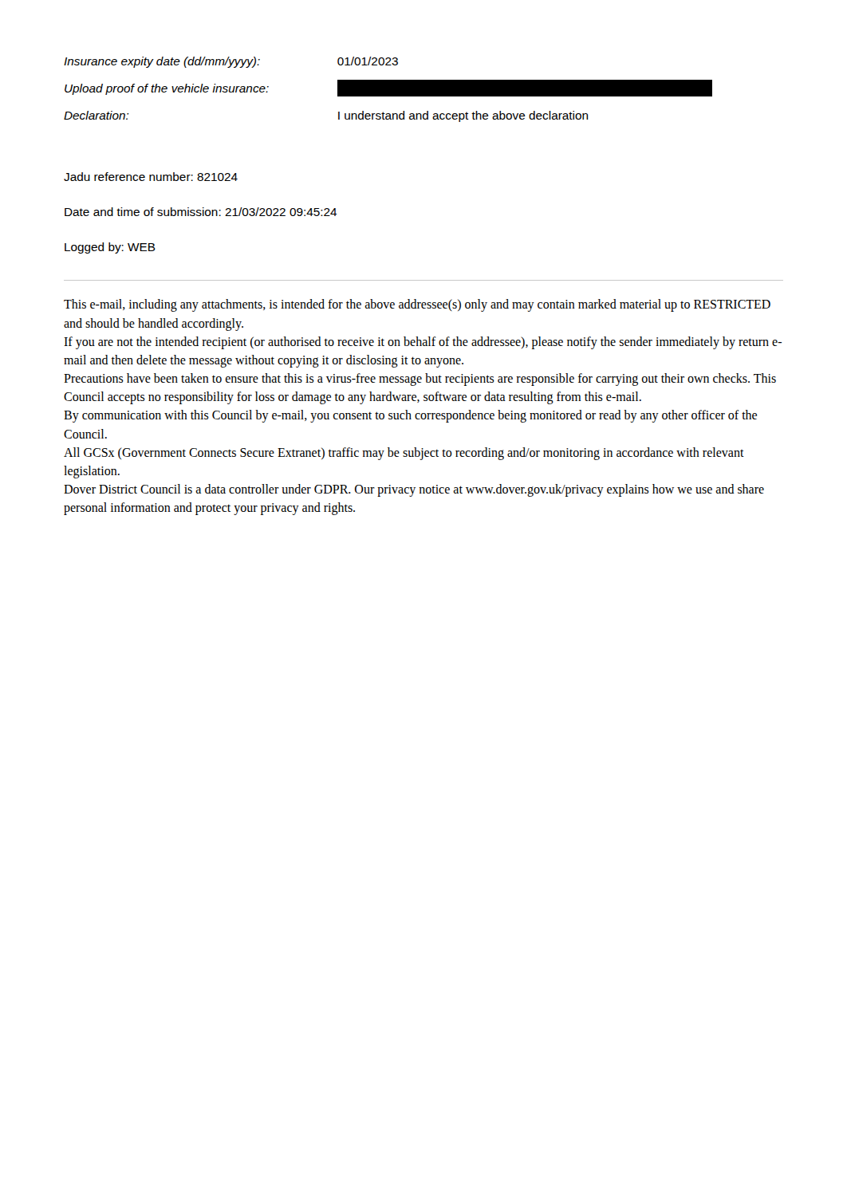| Insurance expity date (dd/mm/yyyy): | 01/01/2023 |
| Upload proof of the vehicle insurance: | |
| Declaration: | I understand and accept the above declaration |
Jadu reference number: 821024
Date and time of submission: 21/03/2022 09:45:24
Logged by: WEB
This e-mail, including any attachments, is intended for the above addressee(s) only and may contain marked material up to RESTRICTED and should be handled accordingly.
If you are not the intended recipient (or authorised to receive it on behalf of the addressee), please notify the sender immediately by return e-mail and then delete the message without copying it or disclosing it to anyone.
Precautions have been taken to ensure that this is a virus-free message but recipients are responsible for carrying out their own checks. This Council accepts no responsibility for loss or damage to any hardware, software or data resulting from this e-mail.
By communication with this Council by e-mail, you consent to such correspondence being monitored or read by any other officer of the Council.
All GCSx (Government Connects Secure Extranet) traffic may be subject to recording and/or monitoring in accordance with relevant legislation.
Dover District Council is a data controller under GDPR. Our privacy notice at www.dover.gov.uk/privacy explains how we use and share personal information and protect your privacy and rights.